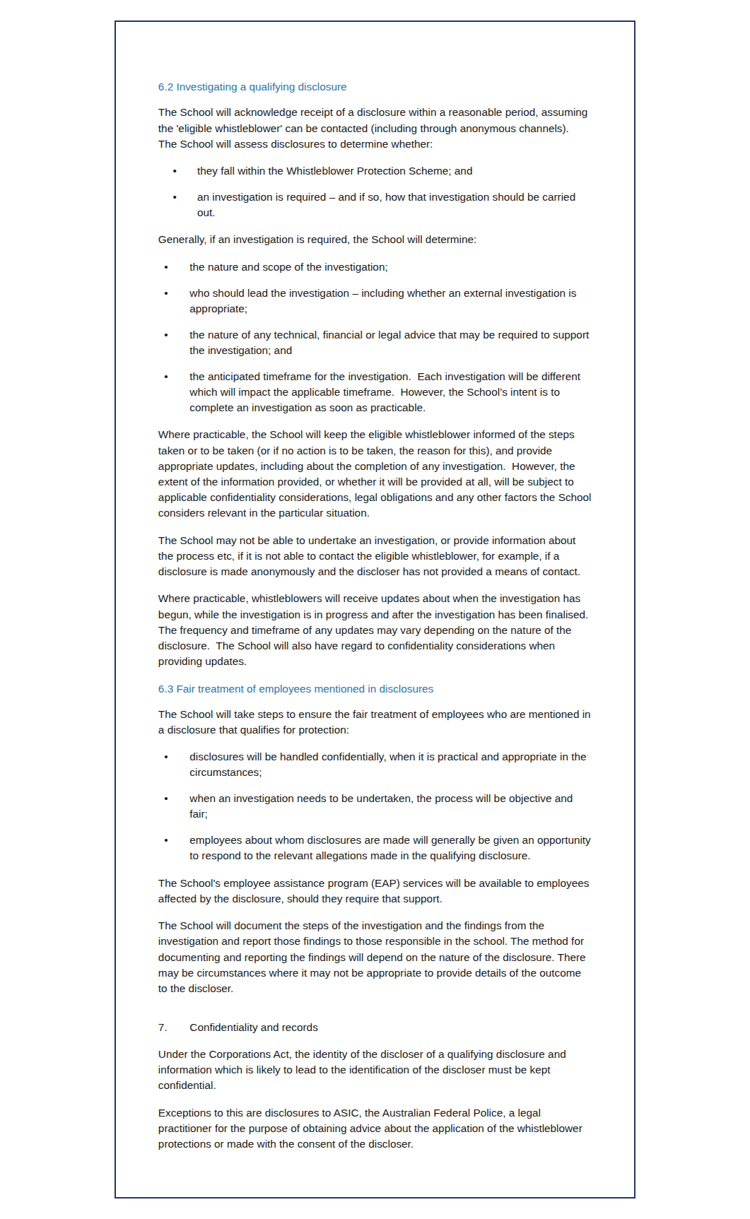6.2 Investigating a qualifying disclosure
The School will acknowledge receipt of a disclosure within a reasonable period, assuming the 'eligible whistleblower' can be contacted (including through anonymous channels). The School will assess disclosures to determine whether:
they fall within the Whistleblower Protection Scheme; and
an investigation is required – and if so, how that investigation should be carried out.
Generally, if an investigation is required, the School will determine:
the nature and scope of the investigation;
who should lead the investigation – including whether an external investigation is appropriate;
the nature of any technical, financial or legal advice that may be required to support the investigation; and
the anticipated timeframe for the investigation. Each investigation will be different which will impact the applicable timeframe. However, the School’s intent is to complete an investigation as soon as practicable.
Where practicable, the School will keep the eligible whistleblower informed of the steps taken or to be taken (or if no action is to be taken, the reason for this), and provide appropriate updates, including about the completion of any investigation. However, the extent of the information provided, or whether it will be provided at all, will be subject to applicable confidentiality considerations, legal obligations and any other factors the School considers relevant in the particular situation.
The School may not be able to undertake an investigation, or provide information about the process etc, if it is not able to contact the eligible whistleblower, for example, if a disclosure is made anonymously and the discloser has not provided a means of contact.
Where practicable, whistleblowers will receive updates about when the investigation has begun, while the investigation is in progress and after the investigation has been finalised. The frequency and timeframe of any updates may vary depending on the nature of the disclosure. The School will also have regard to confidentiality considerations when providing updates.
6.3 Fair treatment of employees mentioned in disclosures
The School will take steps to ensure the fair treatment of employees who are mentioned in a disclosure that qualifies for protection:
disclosures will be handled confidentially, when it is practical and appropriate in the circumstances;
when an investigation needs to be undertaken, the process will be objective and fair;
employees about whom disclosures are made will generally be given an opportunity to respond to the relevant allegations made in the qualifying disclosure.
The School's employee assistance program (EAP) services will be available to employees affected by the disclosure, should they require that support.
The School will document the steps of the investigation and the findings from the investigation and report those findings to those responsible in the school. The method for documenting and reporting the findings will depend on the nature of the disclosure. There may be circumstances where it may not be appropriate to provide details of the outcome to the discloser.
7. Confidentiality and records
Under the Corporations Act, the identity of the discloser of a qualifying disclosure and information which is likely to lead to the identification of the discloser must be kept confidential.
Exceptions to this are disclosures to ASIC, the Australian Federal Police, a legal practitioner for the purpose of obtaining advice about the application of the whistleblower protections or made with the consent of the discloser.